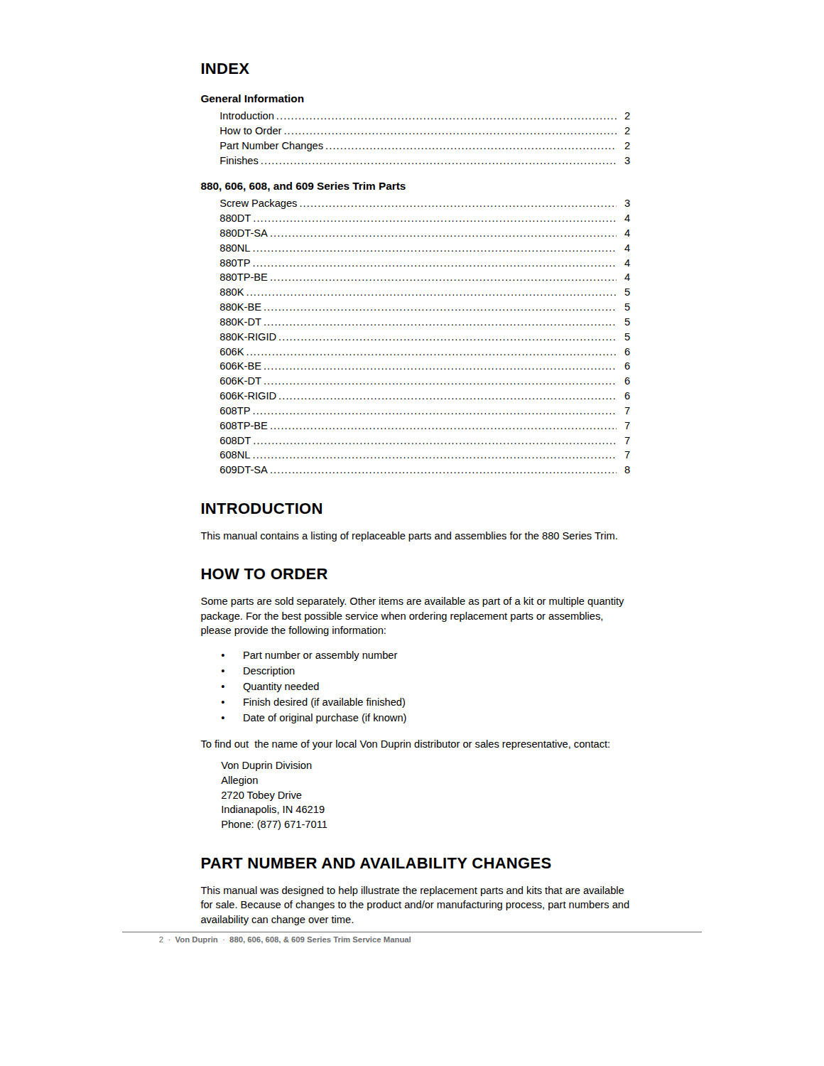INDEX
General Information
Introduction.................................................................................................................................. 2
How to Order.................................................................................................................................. 2
Part Number Changes.................................................................................................................................. 2
Finishes.................................................................................................................................. 3
880, 606, 608, and 609 Series Trim Parts
Screw Packages.................................................................................................................................. 3
880DT.................................................................................................................................. 4
880DT-SA.................................................................................................................................. 4
880NL.................................................................................................................................. 4
880TP.................................................................................................................................. 4
880TP-BE.................................................................................................................................. 4
880K.................................................................................................................................. 5
880K-BE.................................................................................................................................. 5
880K-DT.................................................................................................................................. 5
880K-RIGID.................................................................................................................................. 5
606K.................................................................................................................................. 6
606K-BE.................................................................................................................................. 6
606K-DT.................................................................................................................................. 6
606K-RIGID.................................................................................................................................. 6
608TP.................................................................................................................................. 7
608TP-BE.................................................................................................................................. 7
608DT.................................................................................................................................. 7
608NL.................................................................................................................................. 7
609DT-SA.................................................................................................................................. 8
INTRODUCTION
This manual contains a listing of replaceable parts and assemblies for the 880 Series Trim.
HOW TO ORDER
Some parts are sold separately. Other items are available as part of a kit or multiple quantity package. For the best possible service when ordering replacement parts or assemblies, please provide the following information:
Part number or assembly number
Description
Quantity needed
Finish desired (if available finished)
Date of original purchase (if known)
To find out the name of your local Von Duprin distributor or sales representative, contact:
Von Duprin Division
Allegion
2720 Tobey Drive
Indianapolis, IN 46219
Phone: (877) 671-7011
PART NUMBER AND AVAILABILITY CHANGES
This manual was designed to help illustrate the replacement parts and kits that are available for sale. Because of changes to the product and/or manufacturing process, part numbers and availability can change over time.
2 · Von Duprin · 880, 606, 608, & 609 Series Trim Service Manual